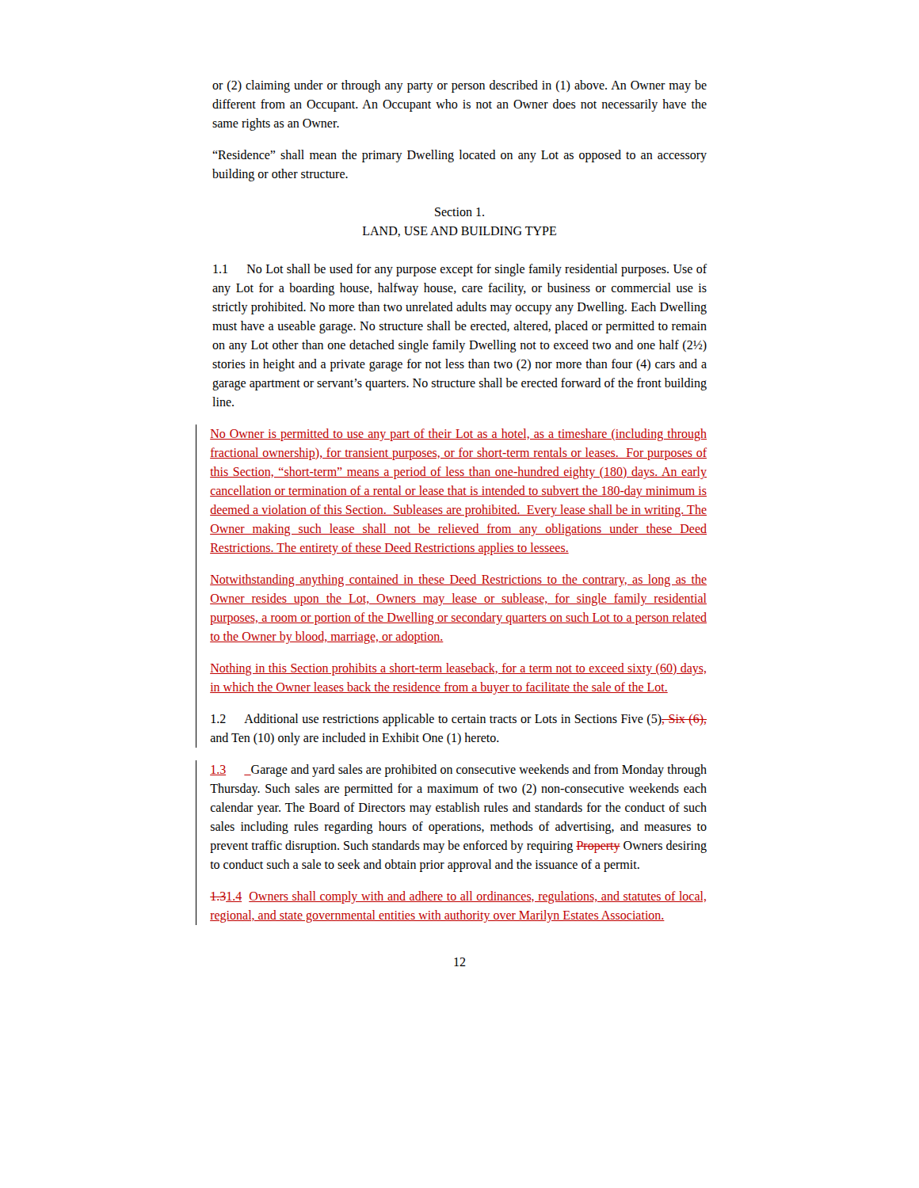or (2) claiming under or through any party or person described in (1) above. An Owner may be different from an Occupant. An Occupant who is not an Owner does not necessarily have the same rights as an Owner.
“Residence” shall mean the primary Dwelling located on any Lot as opposed to an accessory building or other structure.
Section 1.
LAND, USE AND BUILDING TYPE
1.1 No Lot shall be used for any purpose except for single family residential purposes. Use of any Lot for a boarding house, halfway house, care facility, or business or commercial use is strictly prohibited. No more than two unrelated adults may occupy any Dwelling. Each Dwelling must have a useable garage. No structure shall be erected, altered, placed or permitted to remain on any Lot other than one detached single family Dwelling not to exceed two and one half (2½) stories in height and a private garage for not less than two (2) nor more than four (4) cars and a garage apartment or servant’s quarters. No structure shall be erected forward of the front building line.
No Owner is permitted to use any part of their Lot as a hotel, as a timeshare (including through fractional ownership), for transient purposes, or for short-term rentals or leases. For purposes of this Section, “short-term” means a period of less than one-hundred eighty (180) days. An early cancellation or termination of a rental or lease that is intended to subvert the 180-day minimum is deemed a violation of this Section. Subleases are prohibited. Every lease shall be in writing. The Owner making such lease shall not be relieved from any obligations under these Deed Restrictions. The entirety of these Deed Restrictions applies to lessees.
Notwithstanding anything contained in these Deed Restrictions to the contrary, as long as the Owner resides upon the Lot, Owners may lease or sublease, for single family residential purposes, a room or portion of the Dwelling or secondary quarters on such Lot to a person related to the Owner by blood, marriage, or adoption.
Nothing in this Section prohibits a short-term leaseback, for a term not to exceed sixty (60) days, in which the Owner leases back the residence from a buyer to facilitate the sale of the Lot.
1.2 Additional use restrictions applicable to certain tracts or Lots in Sections Five (5), Six (6), and Ten (10) only are included in Exhibit One (1) hereto.
1.3 Garage and yard sales are prohibited on consecutive weekends and from Monday through Thursday. Such sales are permitted for a maximum of two (2) non-consecutive weekends each calendar year. The Board of Directors may establish rules and standards for the conduct of such sales including rules regarding hours of operations, methods of advertising, and measures to prevent traffic disruption. Such standards may be enforced by requiring Property Owners desiring to conduct such a sale to seek and obtain prior approval and the issuance of a permit.
1.31.4 Owners shall comply with and adhere to all ordinances, regulations, and statutes of local, regional, and state governmental entities with authority over Marilyn Estates Association.
12